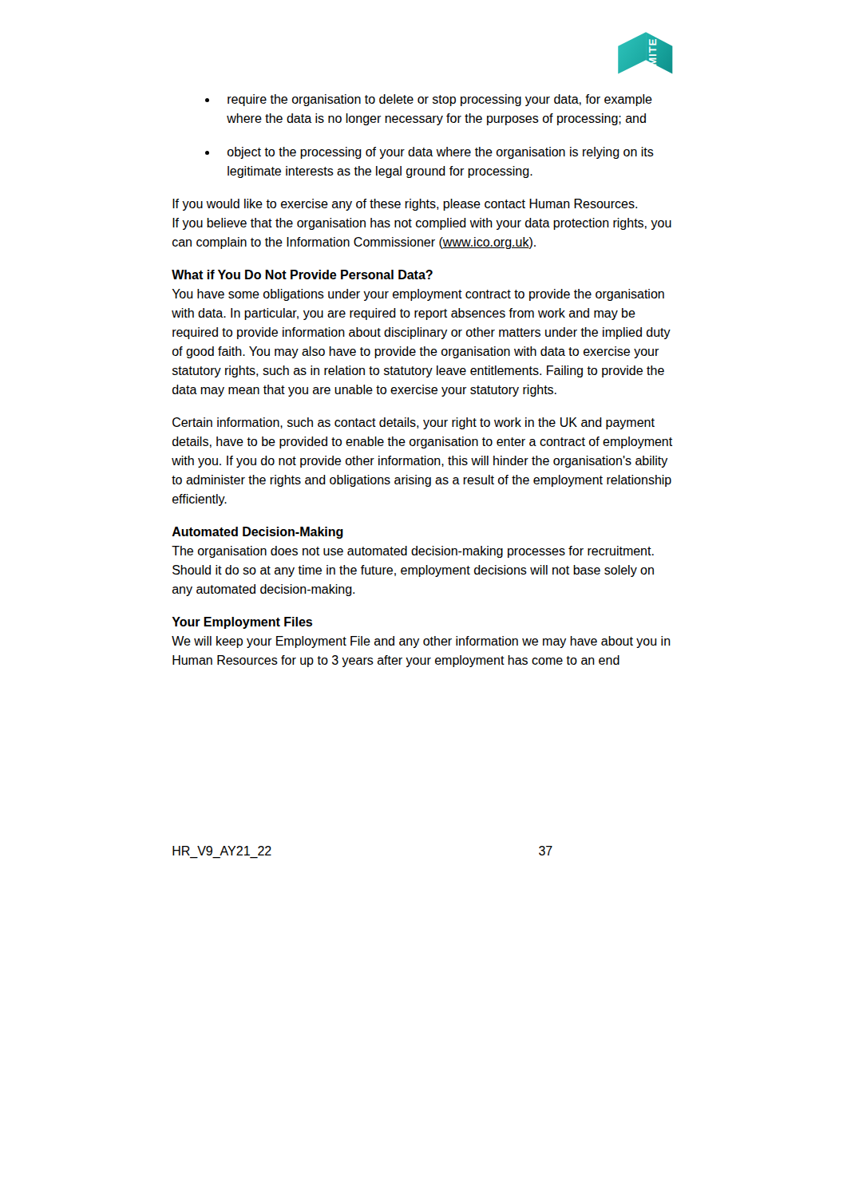MITE
require the organisation to delete or stop processing your data, for example where the data is no longer necessary for the purposes of processing; and
object to the processing of your data where the organisation is relying on its legitimate interests as the legal ground for processing.
If you would like to exercise any of these rights, please contact Human Resources.
If you believe that the organisation has not complied with your data protection rights, you can complain to the Information Commissioner (www.ico.org.uk).
What if You Do Not Provide Personal Data?
You have some obligations under your employment contract to provide the organisation with data. In particular, you are required to report absences from work and may be required to provide information about disciplinary or other matters under the implied duty of good faith. You may also have to provide the organisation with data to exercise your statutory rights, such as in relation to statutory leave entitlements. Failing to provide the data may mean that you are unable to exercise your statutory rights.
Certain information, such as contact details, your right to work in the UK and payment details, have to be provided to enable the organisation to enter a contract of employment with you. If you do not provide other information, this will hinder the organisation's ability to administer the rights and obligations arising as a result of the employment relationship efficiently.
Automated Decision-Making
The organisation does not use automated decision-making processes for recruitment. Should it do so at any time in the future, employment decisions will not base solely on any automated decision-making.
Your Employment Files
We will keep your Employment File and any other information we may have about you in Human Resources for up to 3 years after your employment has come to an end
HR_V9_AY21_22 37